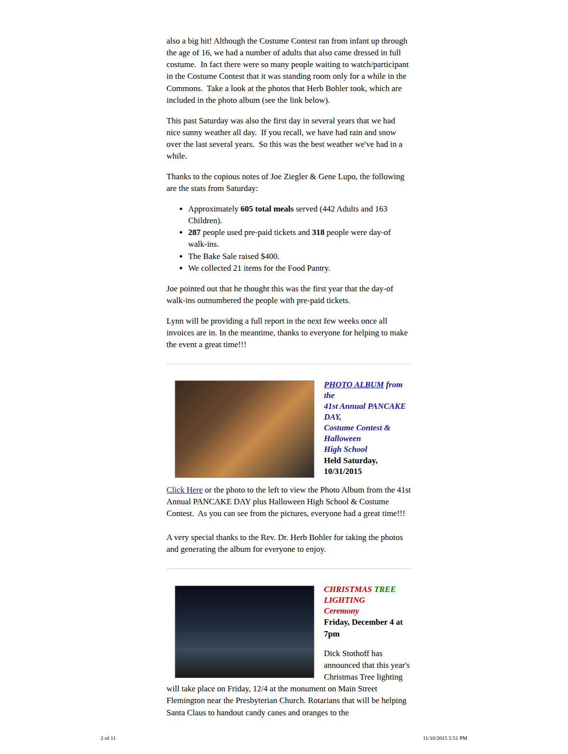also a big hit! Although the Costume Contest ran from infant up through the age of 16, we had a number of adults that also came dressed in full costume. In fact there were so many people waiting to watch/participant in the Costume Contest that it was standing room only for a while in the Commons. Take a look at the photos that Herb Bohler took, which are included in the photo album (see the link below).
This past Saturday was also the first day in several years that we had nice sunny weather all day. If you recall, we have had rain and snow over the last several years. So this was the best weather we've had in a while.
Thanks to the copious notes of Joe Ziegler & Gene Lupo, the following are the stats from Saturday:
Approximately 605 total meals served (442 Adults and 163 Children).
287 people used pre-paid tickets and 318 people were day-of walk-ins.
The Bake Sale raised $400.
We collected 21 items for the Food Pantry.
Joe pointed out that he thought this was the first year that the day-of walk-ins outnumbered the people with pre-paid tickets.
Lynn will be providing a full report in the next few weeks once all invoices are in. In the meantime, thanks to everyone for helping to make the event a great time!!!
PHOTO ALBUM from the
41st Annual PANCAKE DAY,
Costume Contest & Halloween
High School
Held Saturday, 10/31/2015
Click Here or the photo to the left to view the Photo Album from the 41st Annual PANCAKE DAY plus Halloween High School & Costume Contest. As you can see from the pictures, everyone had a great time!!!
A very special thanks to the Rev. Dr. Herb Bohler for taking the photos and generating the album for everyone to enjoy.
CHRISTMAS TREE LIGHTING
Ceremony
Friday, December 4 at 7pm
Dick Stothoff has announced that this year's Christmas Tree lighting will take place on Friday, 12/4 at the monument on Main Street Flemington near the Presbyterian Church. Rotarians that will be helping Santa Claus to handout candy canes and oranges to the
2 of 11 11/10/2015 5:51 PM